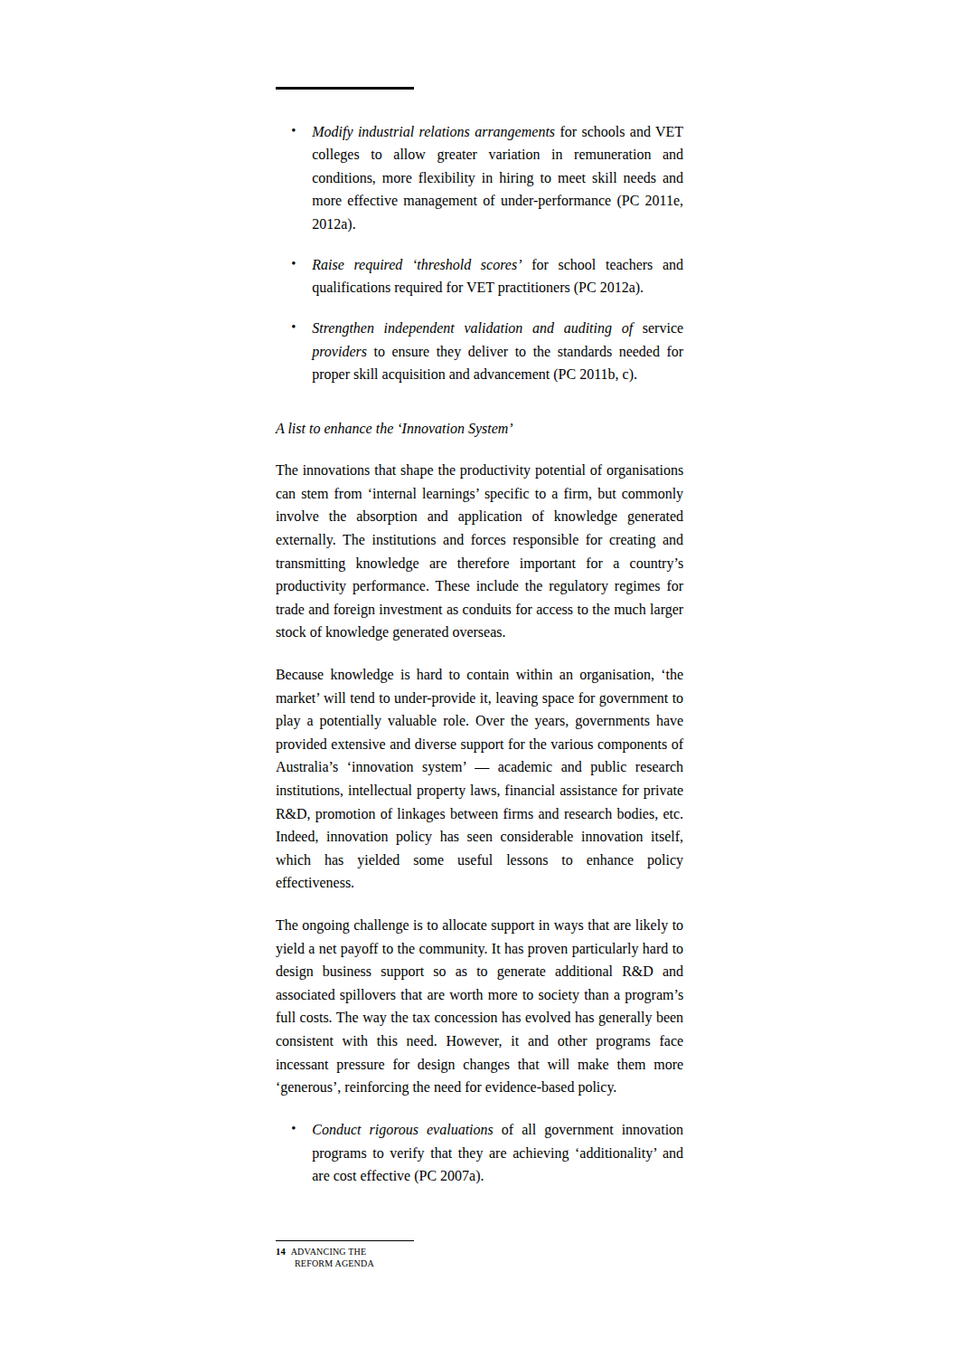Modify industrial relations arrangements for schools and VET colleges to allow greater variation in remuneration and conditions, more flexibility in hiring to meet skill needs and more effective management of under-performance (PC 2011e, 2012a).
Raise required ‘threshold scores’ for school teachers and qualifications required for VET practitioners (PC 2012a).
Strengthen independent validation and auditing of service providers to ensure they deliver to the standards needed for proper skill acquisition and advancement (PC 2011b, c).
A list to enhance the ‘Innovation System’
The innovations that shape the productivity potential of organisations can stem from ‘internal learnings’ specific to a firm, but commonly involve the absorption and application of knowledge generated externally. The institutions and forces responsible for creating and transmitting knowledge are therefore important for a country’s productivity performance. These include the regulatory regimes for trade and foreign investment as conduits for access to the much larger stock of knowledge generated overseas.
Because knowledge is hard to contain within an organisation, ‘the market’ will tend to under-provide it, leaving space for government to play a potentially valuable role. Over the years, governments have provided extensive and diverse support for the various components of Australia’s ‘innovation system’ — academic and public research institutions, intellectual property laws, financial assistance for private R&D, promotion of linkages between firms and research bodies, etc. Indeed, innovation policy has seen considerable innovation itself, which has yielded some useful lessons to enhance policy effectiveness.
The ongoing challenge is to allocate support in ways that are likely to yield a net payoff to the community. It has proven particularly hard to design business support so as to generate additional R&D and associated spillovers that are worth more to society than a program’s full costs. The way the tax concession has evolved has generally been consistent with this need. However, it and other programs face incessant pressure for design changes that will make them more ‘generous’, reinforcing the need for evidence-based policy.
Conduct rigorous evaluations of all government innovation programs to verify that they are achieving ‘additionality’ and are cost effective (PC 2007a).
14 ADVANCING THE REFORM AGENDA